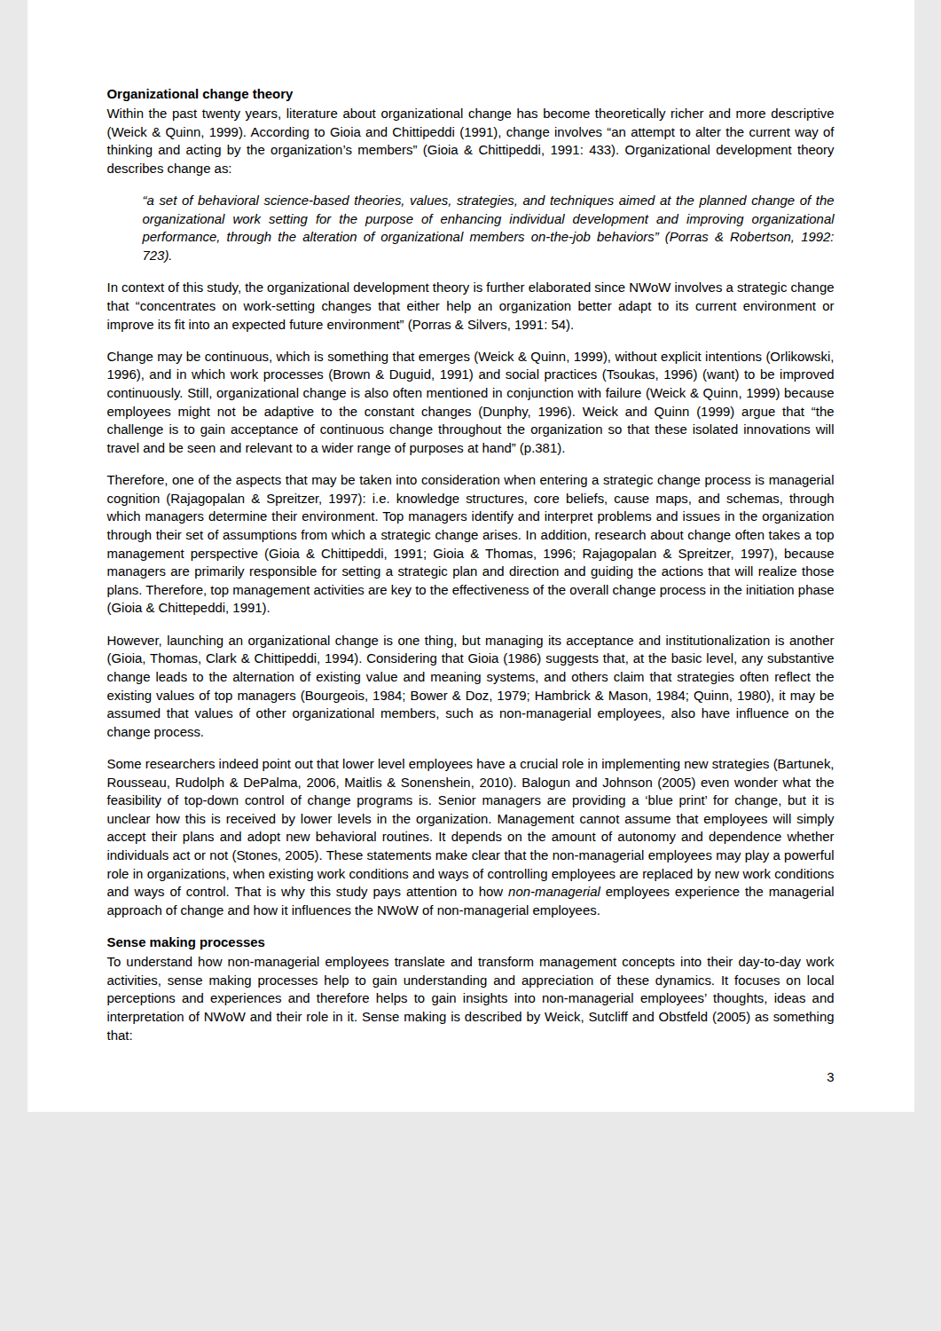Organizational change theory
Within the past twenty years, literature about organizational change has become theoretically richer and more descriptive (Weick & Quinn, 1999). According to Gioia and Chittipeddi (1991), change involves “an attempt to alter the current way of thinking and acting by the organization’s members” (Gioia & Chittipeddi, 1991: 433). Organizational development theory describes change as:
“a set of behavioral science-based theories, values, strategies, and techniques aimed at the planned change of the organizational work setting for the purpose of enhancing individual development and improving organizational performance, through the alteration of organizational members on-the-job behaviors” (Porras & Robertson, 1992: 723).
In context of this study, the organizational development theory is further elaborated since NWoW involves a strategic change that “concentrates on work-setting changes that either help an organization better adapt to its current environment or improve its fit into an expected future environment” (Porras & Silvers, 1991: 54).
Change may be continuous, which is something that emerges (Weick & Quinn, 1999), without explicit intentions (Orlikowski, 1996), and in which work processes (Brown & Duguid, 1991) and social practices (Tsoukas, 1996) (want) to be improved continuously. Still, organizational change is also often mentioned in conjunction with failure (Weick & Quinn, 1999) because employees might not be adaptive to the constant changes (Dunphy, 1996). Weick and Quinn (1999) argue that “the challenge is to gain acceptance of continuous change throughout the organization so that these isolated innovations will travel and be seen and relevant to a wider range of purposes at hand” (p.381).
Therefore, one of the aspects that may be taken into consideration when entering a strategic change process is managerial cognition (Rajagopalan & Spreitzer, 1997): i.e. knowledge structures, core beliefs, cause maps, and schemas, through which managers determine their environment. Top managers identify and interpret problems and issues in the organization through their set of assumptions from which a strategic change arises. In addition, research about change often takes a top management perspective (Gioia & Chittipeddi, 1991; Gioia & Thomas, 1996; Rajagopalan & Spreitzer, 1997), because managers are primarily responsible for setting a strategic plan and direction and guiding the actions that will realize those plans. Therefore, top management activities are key to the effectiveness of the overall change process in the initiation phase (Gioia & Chittepeddi, 1991).
However, launching an organizational change is one thing, but managing its acceptance and institutionalization is another (Gioia, Thomas, Clark & Chittipeddi, 1994). Considering that Gioia (1986) suggests that, at the basic level, any substantive change leads to the alternation of existing value and meaning systems, and others claim that strategies often reflect the existing values of top managers (Bourgeois, 1984; Bower & Doz, 1979; Hambrick & Mason, 1984; Quinn, 1980), it may be assumed that values of other organizational members, such as non-managerial employees, also have influence on the change process.
Some researchers indeed point out that lower level employees have a crucial role in implementing new strategies (Bartunek, Rousseau, Rudolph & DePalma, 2006, Maitlis & Sonenshein, 2010). Balogun and Johnson (2005) even wonder what the feasibility of top-down control of change programs is. Senior managers are providing a ‘blue print’ for change, but it is unclear how this is received by lower levels in the organization. Management cannot assume that employees will simply accept their plans and adopt new behavioral routines. It depends on the amount of autonomy and dependence whether individuals act or not (Stones, 2005). These statements make clear that the non-managerial employees may play a powerful role in organizations, when existing work conditions and ways of controlling employees are replaced by new work conditions and ways of control. That is why this study pays attention to how non-managerial employees experience the managerial approach of change and how it influences the NWoW of non-managerial employees.
Sense making processes
To understand how non-managerial employees translate and transform management concepts into their day-to-day work activities, sense making processes help to gain understanding and appreciation of these dynamics. It focuses on local perceptions and experiences and therefore helps to gain insights into non-managerial employees’ thoughts, ideas and interpretation of NWoW and their role in it. Sense making is described by Weick, Sutcliff and Obstfeld (2005) as something that:
3